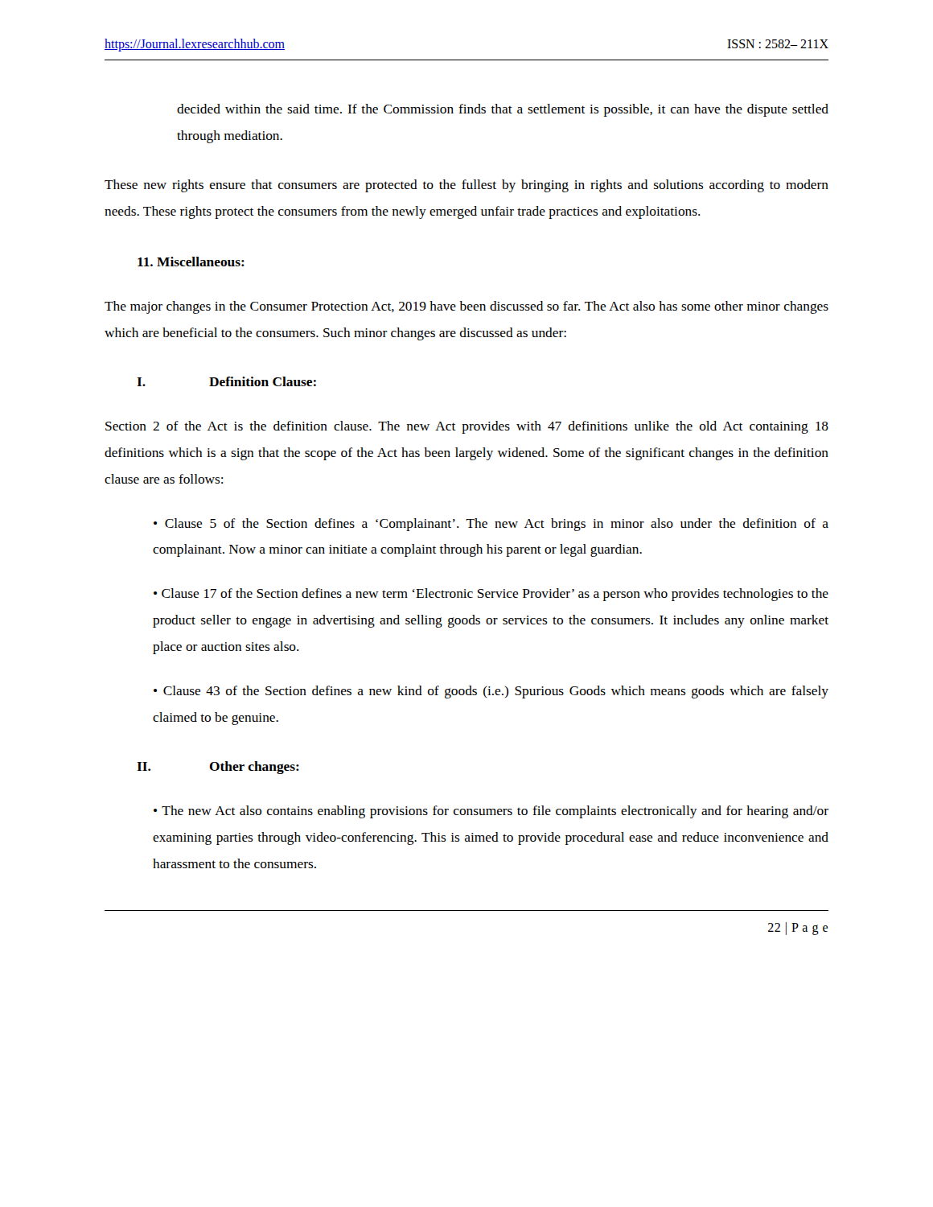https://Journal.lexresearchhub.com ISSN : 2582– 211X
decided within the said time. If the Commission finds that a settlement is possible, it can have the dispute settled through mediation.
These new rights ensure that consumers are protected to the fullest by bringing in rights and solutions according to modern needs. These rights protect the consumers from the newly emerged unfair trade practices and exploitations.
11. Miscellaneous:
The major changes in the Consumer Protection Act, 2019 have been discussed so far. The Act also has some other minor changes which are beneficial to the consumers. Such minor changes are discussed as under:
I. Definition Clause:
Section 2 of the Act is the definition clause. The new Act provides with 47 definitions unlike the old Act containing 18 definitions which is a sign that the scope of the Act has been largely widened. Some of the significant changes in the definition clause are as follows:
• Clause 5 of the Section defines a ‘Complainant’. The new Act brings in minor also under the definition of a complainant. Now a minor can initiate a complaint through his parent or legal guardian.
• Clause 17 of the Section defines a new term ‘Electronic Service Provider’ as a person who provides technologies to the product seller to engage in advertising and selling goods or services to the consumers. It includes any online market place or auction sites also.
• Clause 43 of the Section defines a new kind of goods (i.e.) Spurious Goods which means goods which are falsely claimed to be genuine.
II. Other changes:
• The new Act also contains enabling provisions for consumers to file complaints electronically and for hearing and/or examining parties through video-conferencing. This is aimed to provide procedural ease and reduce inconvenience and harassment to the consumers.
22 | P a g e